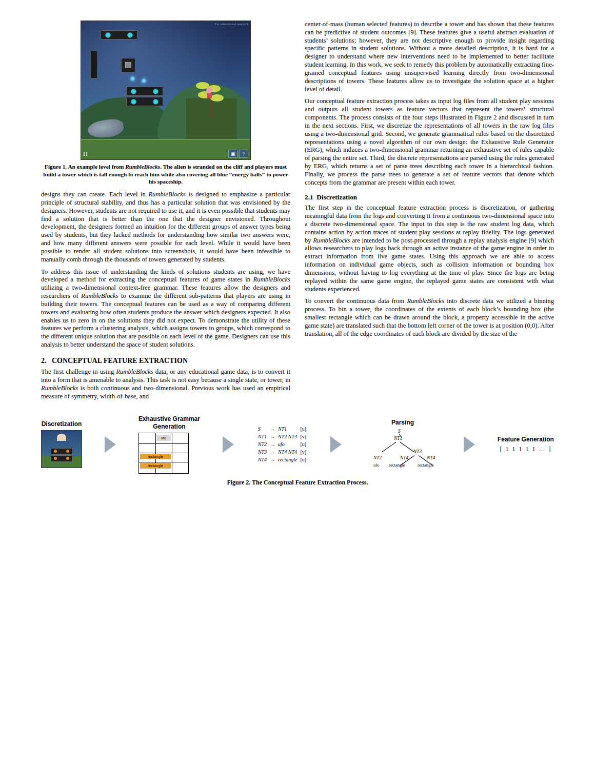II
▣
?
For educational research
Figure 1. An example level from RumbleBlocks. The alien is stranded on the cliff and players must build a tower which is tall enough to reach him while also covering all blue “energy balls” to power his spaceship.
designs they can create. Each level in RumbleBlocks is designed to emphasize a particular principle of structural stability, and thus has a particular solution that was envisioned by the designers. However, students are not required to use it, and it is even possible that students may find a solution that is better than the one that the designer envisioned. Throughout development, the designers formed an intuition for the different groups of answer types being used by students, but they lacked methods for understanding how similar two answers were, and how many different answers were possible for each level. While it would have been possible to render all student solutions into screenshots, it would have been infeasible to manually comb through the thousands of towers generated by students.
To address this issue of understanding the kinds of solutions students are using, we have developed a method for extracting the conceptual features of game states in RumbleBlocks utilizing a two-dimensional context-free grammar. These features allow the designers and researchers of RumbleBlocks to examine the different sub-patterns that players are using in building their towers. The conceptual features can be used as a way of comparing different towers and evaluating how often students produce the answer which designers expected. It also enables us to zero in on the solutions they did not expect. To demonstrate the utility of these features we perform a clustering analysis, which assigns towers to groups, which correspond to the different unique solution that are possible on each level of the game. Designers can use this analysis to better understand the space of student solutions.
2. CONCEPTUAL FEATURE EXTRACTION
The first challenge in using RumbleBlocks data, or any educational game data, is to convert it into a form that is amenable to analysis. This task is not easy because a single state, or tower, in RumbleBlocks is both continuous and two-dimensional. Previous work has used an empirical measure of symmetry, width-of-base, and
center-of-mass (human selected features) to describe a tower and has shown that these features can be predictive of student outcomes [9]. These features give a useful abstract evaluation of students’ solutions; however, they are not descriptive enough to provide insight regarding specific patterns in student solutions. Without a more detailed description, it is hard for a designer to understand where new interventions need to be implemented to better facilitate student learning. In this work, we seek to remedy this problem by automatically extracting fine-grained conceptual features using unsupervised learning directly from two-dimensional descriptions of towers. These features allow us to investigate the solution space at a higher level of detail.
Our conceptual feature extraction process takes as input log files from all student play sessions and outputs all student towers as feature vectors that represent the towers’ structural components. The process consists of the four steps illustrated in Figure 2 and discussed in turn in the next sections. First, we discretize the representations of all towers in the raw log files using a two-dimensional grid. Second, we generate grammatical rules based on the discretized representations using a novel algorithm of our own design: the Exhaustive Rule Generator (ERG), which induces a two-dimensional grammar returning an exhaustive set of rules capable of parsing the entire set. Third, the discrete representations are parsed using the rules generated by ERG, which returns a set of parse trees describing each tower in a hierarchical fashion. Finally, we process the parse trees to generate a set of feature vectors that denote which concepts from the grammar are present within each tower.
2.1 Discretization
The first step in the conceptual feature extraction process is discretization, or gathering meaningful data from the logs and converting it from a continuous two-dimensional space into a discrete two-dimensional space. The input to this step is the raw student log data, which contains action-by-action traces of student play sessions at replay fidelity. The logs generated by RumbleBlocks are intended to be post-processed through a replay analysis engine [9] which allows researchers to play logs back through an active instance of the game engine in order to extract information from live game states. Using this approach we are able to access information on individual game objects, such as collision information or bounding box dimensions, without having to log everything at the time of play. Since the logs are being replayed within the same game engine, the replayed game states are consistent with what students experienced.
To convert the continuous data from RumbleBlocks into discrete data we utilized a binning process. To bin a tower, the coordinates of the extents of each block’s bounding box (the smallest rectangle which can be drawn around the block, a property accessible in the active game state) are translated such that the bottom left corner of the tower is at position (0,0). After translation, all of the edge coordinates of each block are divided by the size of the
Discretization
Exhaustive Grammar
Generation
ufo
rectangle
rectangle
| S | → | NT1 | [u] |
| NT1 | → | NT2 NT3 | [v] |
| NT2 | → | ufo | [u] |
| NT3 | → | NT4 NT4 | [v] |
| NT4 | → | rectangle | [u] |
Parsing
S
NT1
NT3
NT2
NT4
NT4
ufo
rectangle
rectangle
Feature Generation
[ 1 1 1 1 1 … ]
Figure 2. The Conceptual Feature Extraction Process.